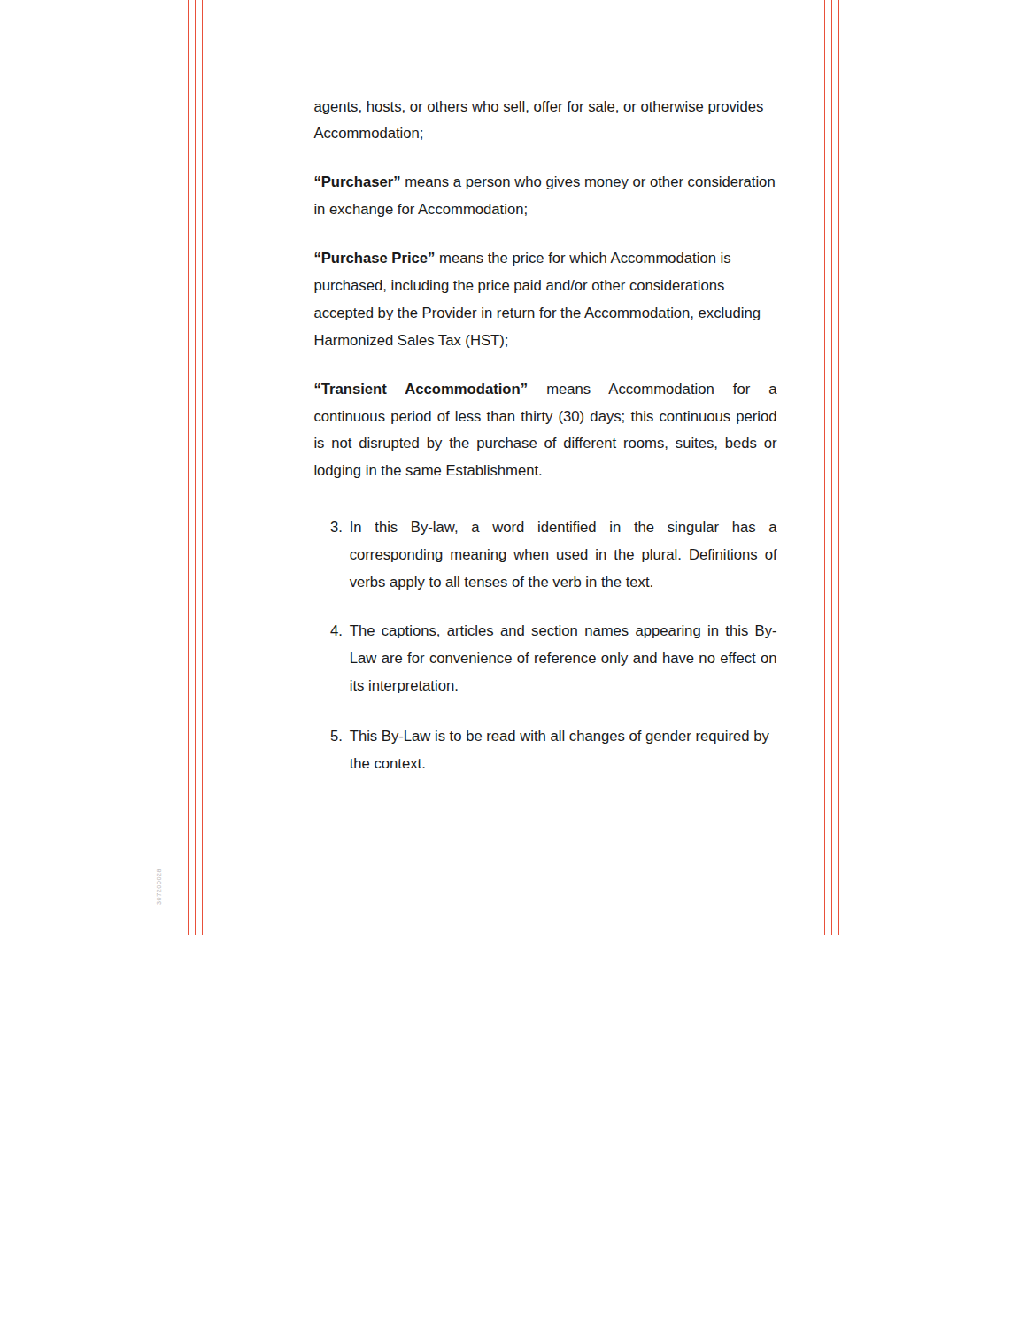agents, hosts, or others who sell, offer for sale, or otherwise provides Accommodation;
“Purchaser” means a person who gives money or other consideration in exchange for Accommodation;
“Purchase Price” means the price for which Accommodation is purchased, including the price paid and/or other considerations accepted by the Provider in return for the Accommodation, excluding Harmonized Sales Tax (HST);
“Transient Accommodation” means Accommodation for a continuous period of less than thirty (30) days; this continuous period is not disrupted by the purchase of different rooms, suites, beds or lodging in the same Establishment.
3. In this By-law, a word identified in the singular has a corresponding meaning when used in the plural. Definitions of verbs apply to all tenses of the verb in the text.
4. The captions, articles and section names appearing in this By-Law are for convenience of reference only and have no effect on its interpretation.
5. This By-Law is to be read with all changes of gender required by the context.
307200028